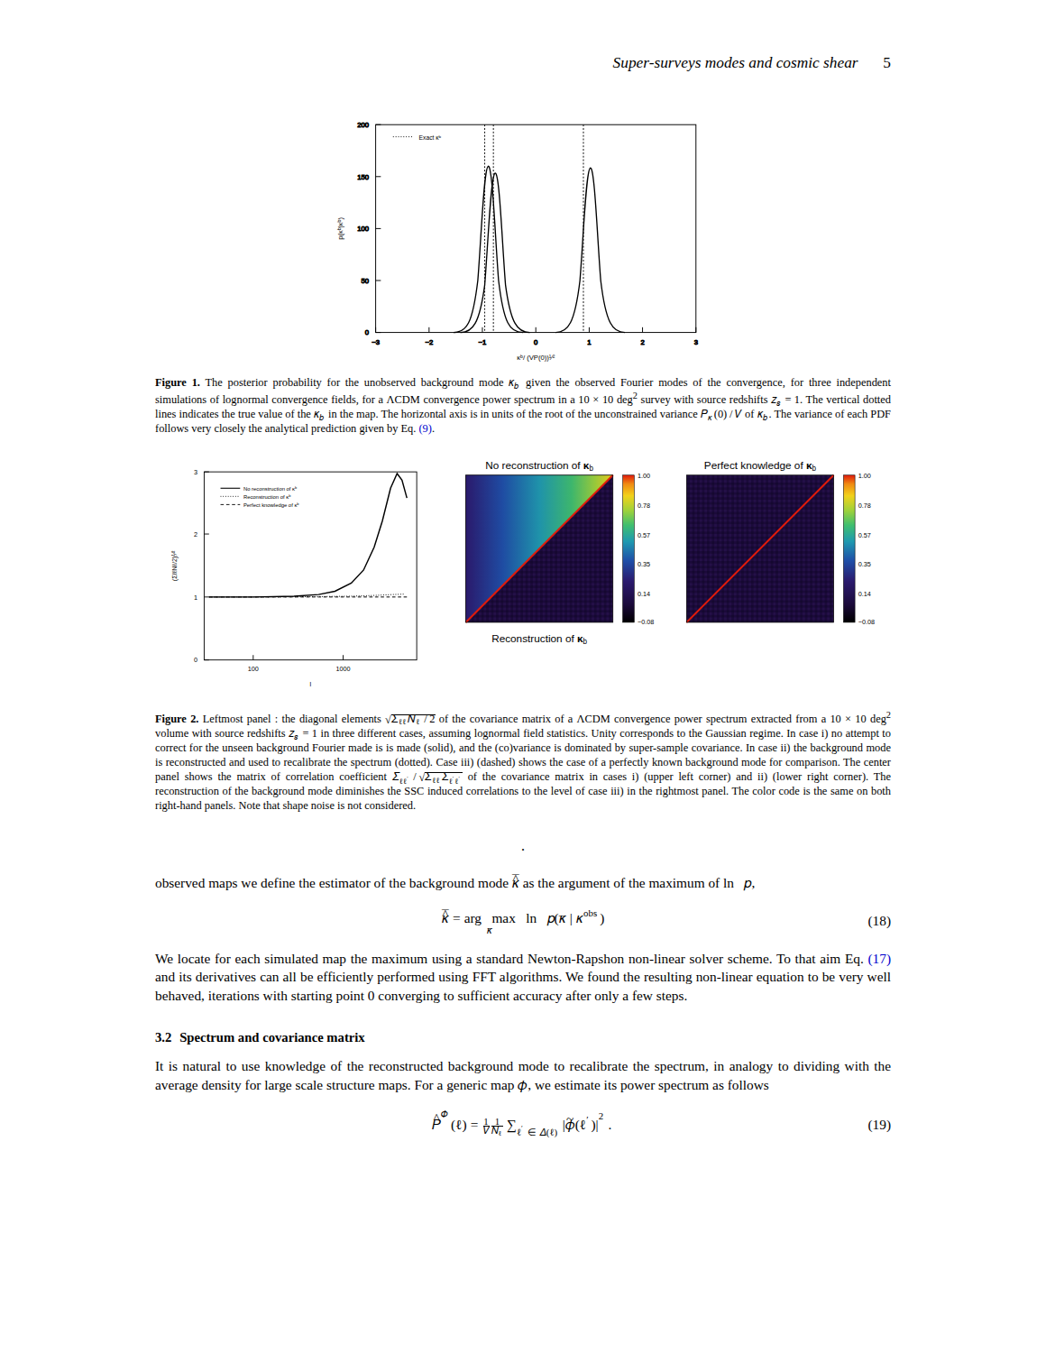Super-surveys modes and cosmic shear 5
0 50 100 150 200 −3 −2 −1 0 1 2 3 κ​ᵇ/ (VP(0))¹⁄² p(κᵇ|κᵇ) Exact κᵇ
Figure 1. The posterior probability for the unobserved background mode κb given the observed Fourier modes of the convergence, for three independent simulations of lognormal convergence fields, for a ΛCDM convergence power spectrum in a 10 × 10 deg2 survey with source redshifts zs=1. The vertical dotted lines indicates the true value of the κb in the map. The horizontal axis is in units of the root of the unconstrained variance Pκ(0)/V of κb. The variance of each PDF follows very closely the analytical prediction given by Eq. (9).
0 1 2 3 100 1000 l (ΣℓℓNℓ/2)¹⁄² No reconstruction of κᵇ Reconstruction of κᵇ Perfect knowledge of κᵇ No reconstruction of κb 1.00 0.78 0.57 0.35 0.14 −0.08 Reconstruction of κb Perfect knowledge of κb 1.00 0.78 0.57 0.35 0.14 −0.08
Figure 2. Leftmost panel : the diagonal elements ΣℓℓNℓ/2 of the covariance matrix of a ΛCDM convergence power spectrum extracted from a 10 × 10 deg2 volume with source redshifts zs=1 in three different cases, assuming lognormal field statistics. Unity corresponds to the Gaussian regime. In case i) no attempt to correct for the unseen background Fourier made is is made (solid), and the (co)variance is dominated by super-sample covariance. In case ii) the background mode is reconstructed and used to recalibrate the spectrum (dotted). Case iii) (dashed) shows the case of a perfectly known background mode for comparison. The center panel shows the matrix of correlation coefficient Σℓℓ′/ΣℓℓΣℓ′ℓ′ of the covariance matrix in cases i) (upper left corner) and ii) (lower right corner). The reconstruction of the background mode diminishes the SSC induced correlations to the level of case iii) in the rightmost panel. The color code is the same on both right-hand panels. Note that shape noise is not considered.
.
observed maps we define the estimator of the background mode κ^¯ as the argument of the maximum of ln p,
κ^¯ = arg max κ¯   ln  p(κ¯|κobs)
(18)
We locate for each simulated map the maximum using a standard Newton-Rapshon non-linear solver scheme. To that aim Eq. (17) and its derivatives can all be efficiently performed using FFT algorithms. We found the resulting non-linear equation to be very well behaved, iterations with starting point 0 converging to sufficient accuracy after only a few steps.
3.2 Spectrum and covariance matrix
It is natural to use knowledge of the reconstructed background mode to recalibrate the spectrum, in analogy to dividing with the average density for large scale structure maps. For a generic map ϕ, we estimate its power spectrum as follows
P^ϕ (ℓ) = 1V 1Nℓ ∑ ℓ′∈Δ(ℓ) | ϕ~ (ℓ′) | 2 .
(19)